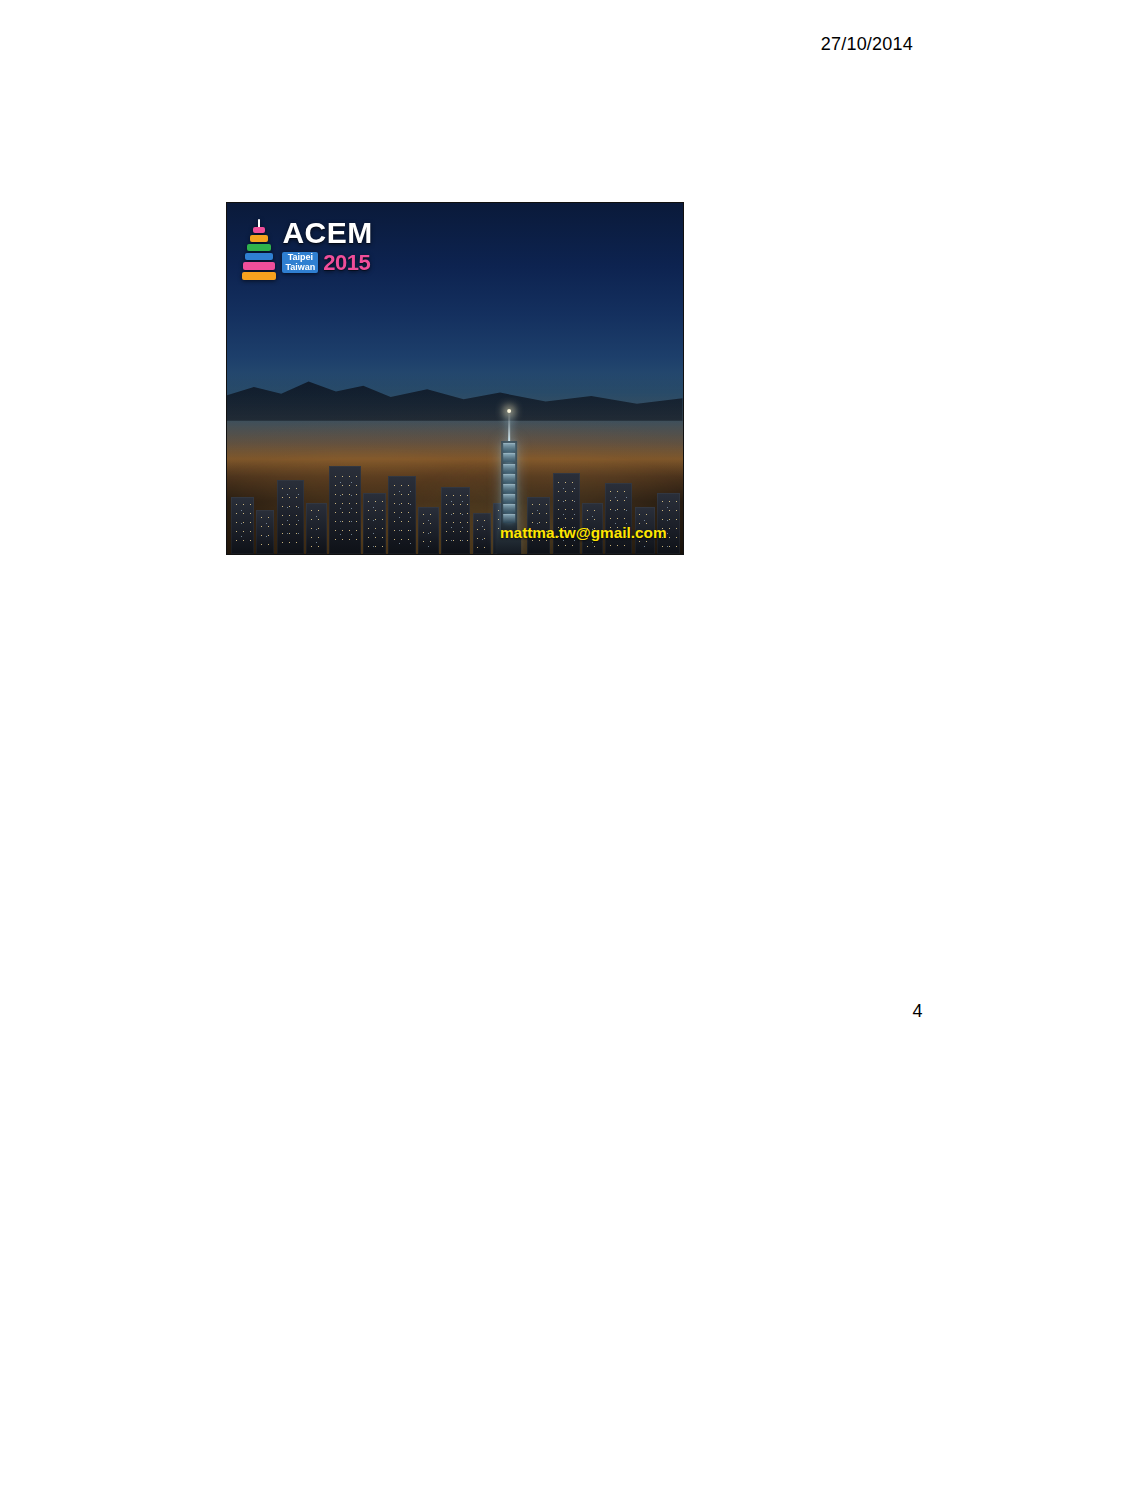27/10/2014
ACEM
Taipei
Taiwan
2015
mattma.tw@gmail.com
4